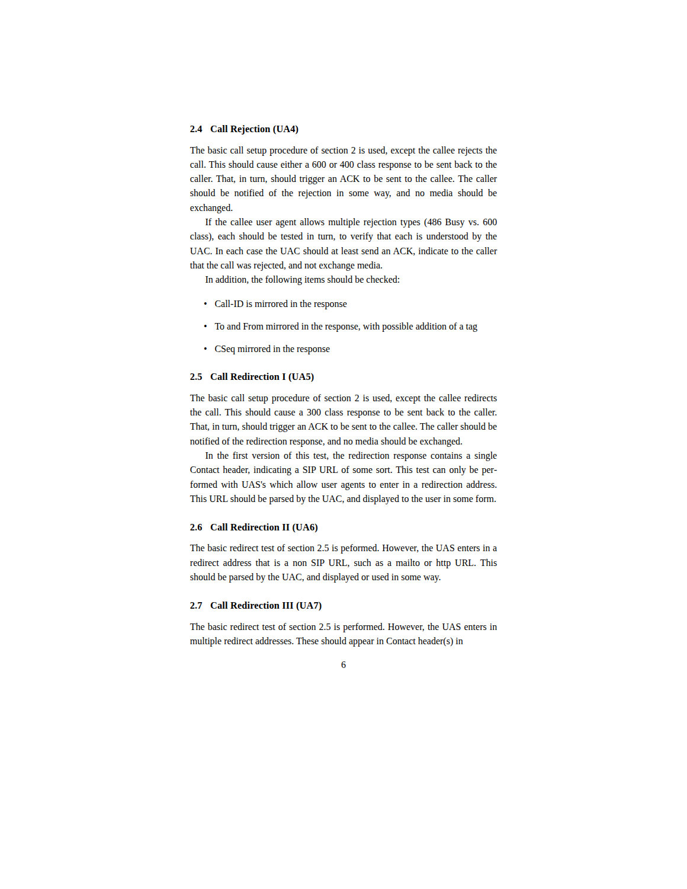2.4 Call Rejection (UA4)
The basic call setup procedure of section 2 is used, except the callee rejects the call. This should cause either a 600 or 400 class response to be sent back to the caller. That, in turn, should trigger an ACK to be sent to the callee. The caller should be notified of the rejection in some way, and no media should be exchanged.
If the callee user agent allows multiple rejection types (486 Busy vs. 600 class), each should be tested in turn, to verify that each is understood by the UAC. In each case the UAC should at least send an ACK, indicate to the caller that the call was rejected, and not exchange media.
In addition, the following items should be checked:
Call-ID is mirrored in the response
To and From mirrored in the response, with possible addition of a tag
CSeq mirrored in the response
2.5 Call Redirection I (UA5)
The basic call setup procedure of section 2 is used, except the callee redirects the call. This should cause a 300 class response to be sent back to the caller. That, in turn, should trigger an ACK to be sent to the callee. The caller should be notified of the redirection response, and no media should be exchanged.
In the first version of this test, the redirection response contains a single Contact header, indicating a SIP URL of some sort. This test can only be performed with UAS's which allow user agents to enter in a redirection address. This URL should be parsed by the UAC, and displayed to the user in some form.
2.6 Call Redirection II (UA6)
The basic redirect test of section 2.5 is peformed. However, the UAS enters in a redirect address that is a non SIP URL, such as a mailto or http URL. This should be parsed by the UAC, and displayed or used in some way.
2.7 Call Redirection III (UA7)
The basic redirect test of section 2.5 is performed. However, the UAS enters in multiple redirect addresses. These should appear in Contact header(s) in
6